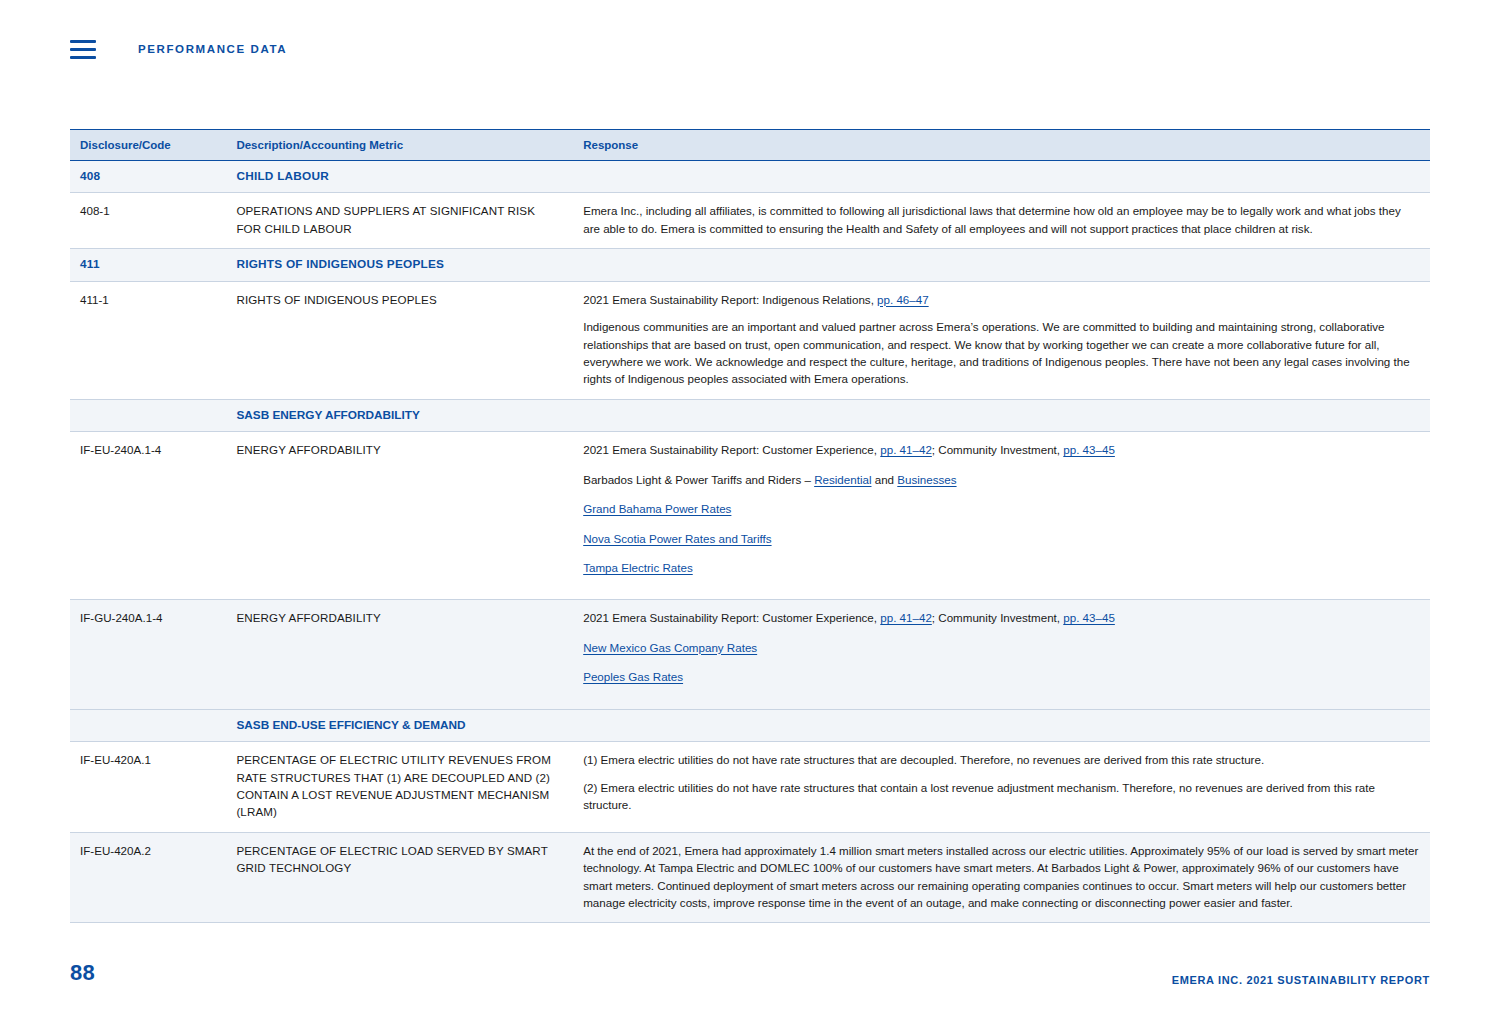Performance Data
| Disclosure/Code | Description/Accounting Metric | Response |
| --- | --- | --- |
| 408 | CHILD LABOUR |
| 408-1 | OPERATIONS AND SUPPLIERS AT SIGNIFICANT RISK FOR CHILD LABOUR | Emera Inc., including all affiliates, is committed to following all jurisdictional laws that determine how old an employee may be to legally work and what jobs they are able to do. Emera is committed to ensuring the Health and Safety of all employees and will not support practices that place children at risk. |
| 411 | RIGHTS OF INDIGENOUS PEOPLES |
| 411-1 | RIGHTS OF INDIGENOUS PEOPLES | 2021 Emera Sustainability Report: Indigenous Relations, pp. 46–47 Indigenous communities are an important and valued partner across Emera’s operations. We are committed to building and maintaining strong, collaborative relationships that are based on trust, open communication, and respect. We know that by working together we can create a more collaborative future for all, everywhere we work. We acknowledge and respect the culture, heritage, and traditions of Indigenous peoples. There have not been any legal cases involving the rights of Indigenous peoples associated with Emera operations. |
| | SASB ENERGY AFFORDABILITY |
| IF-EU-240A.1-4 | ENERGY AFFORDABILITY | 2021 Emera Sustainability Report: Customer Experience, pp. 41–42 ; Community Investment, pp. 43–45 Barbados Light & Power Tariffs and Riders – Residential and Businesses Grand Bahama Power Rates Nova Scotia Power Rates and Tariffs Tampa Electric Rates |
| IF-GU-240A.1-4 | ENERGY AFFORDABILITY | 2021 Emera Sustainability Report: Customer Experience, pp. 41–42 ; Community Investment, pp. 43–45 New Mexico Gas Company Rates Peoples Gas Rates |
| | SASB END-USE EFFICIENCY & DEMAND |
| IF-EU-420A.1 | PERCENTAGE OF ELECTRIC UTILITY REVENUES FROM RATE STRUCTURES THAT (1) ARE DECOUPLED AND (2) CONTAIN A LOST REVENUE ADJUSTMENT MECHANISM (LRAM) | (1) Emera electric utilities do not have rate structures that are decoupled. Therefore, no revenues are derived from this rate structure. (2) Emera electric utilities do not have rate structures that contain a lost revenue adjustment mechanism. Therefore, no revenues are derived from this rate structure. |
| IF-EU-420A.2 | PERCENTAGE OF ELECTRIC LOAD SERVED BY SMART GRID TECHNOLOGY | At the end of 2021, Emera had approximately 1.4 million smart meters installed across our electric utilities. Approximately 95% of our load is served by smart meter technology. At Tampa Electric and DOMLEC 100% of our customers have smart meters. At Barbados Light & Power, approximately 96% of our customers have smart meters. Continued deployment of smart meters across our remaining operating companies continues to occur. Smart meters will help our customers better manage electricity costs, improve response time in the event of an outage, and make connecting or disconnecting power easier and faster. |
88
Emera Inc. 2021 Sustainability Report